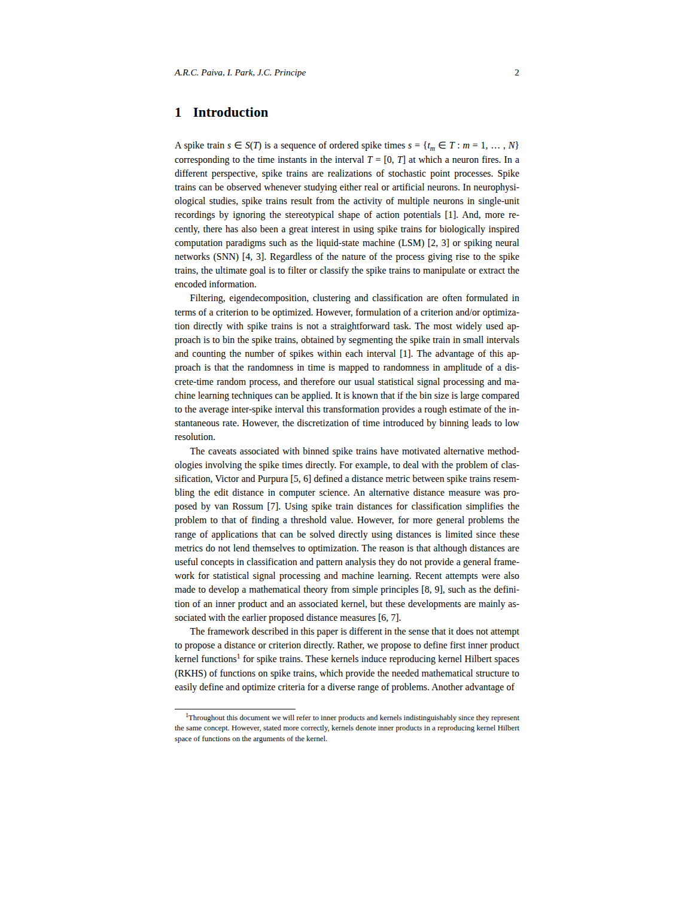A.R.C. Paiva, I. Park, J.C. Principe 2
1 Introduction
A spike train s ∈ S(T) is a sequence of ordered spike times s = {tm ∈ T : m = 1, … , N} corresponding to the time instants in the interval T = [0, T] at which a neuron fires. In a different perspective, spike trains are realizations of stochastic point processes. Spike trains can be observed whenever studying either real or artificial neurons. In neurophysiological studies, spike trains result from the activity of multiple neurons in single-unit recordings by ignoring the stereotypical shape of action potentials [1]. And, more recently, there has also been a great interest in using spike trains for biologically inspired computation paradigms such as the liquid-state machine (LSM) [2, 3] or spiking neural networks (SNN) [4, 3]. Regardless of the nature of the process giving rise to the spike trains, the ultimate goal is to filter or classify the spike trains to manipulate or extract the encoded information.
Filtering, eigendecomposition, clustering and classification are often formulated in terms of a criterion to be optimized. However, formulation of a criterion and/or optimization directly with spike trains is not a straightforward task. The most widely used approach is to bin the spike trains, obtained by segmenting the spike train in small intervals and counting the number of spikes within each interval [1]. The advantage of this approach is that the randomness in time is mapped to randomness in amplitude of a discrete-time random process, and therefore our usual statistical signal processing and machine learning techniques can be applied. It is known that if the bin size is large compared to the average inter-spike interval this transformation provides a rough estimate of the instantaneous rate. However, the discretization of time introduced by binning leads to low resolution.
The caveats associated with binned spike trains have motivated alternative methodologies involving the spike times directly. For example, to deal with the problem of classification, Victor and Purpura [5, 6] defined a distance metric between spike trains resembling the edit distance in computer science. An alternative distance measure was proposed by van Rossum [7]. Using spike train distances for classification simplifies the problem to that of finding a threshold value. However, for more general problems the range of applications that can be solved directly using distances is limited since these metrics do not lend themselves to optimization. The reason is that although distances are useful concepts in classification and pattern analysis they do not provide a general framework for statistical signal processing and machine learning. Recent attempts were also made to develop a mathematical theory from simple principles [8, 9], such as the definition of an inner product and an associated kernel, but these developments are mainly associated with the earlier proposed distance measures [6, 7].
The framework described in this paper is different in the sense that it does not attempt to propose a distance or criterion directly. Rather, we propose to define first inner product kernel functions1 for spike trains. These kernels induce reproducing kernel Hilbert spaces (RKHS) of functions on spike trains, which provide the needed mathematical structure to easily define and optimize criteria for a diverse range of problems. Another advantage of
1Throughout this document we will refer to inner products and kernels indistinguishably since they represent the same concept. However, stated more correctly, kernels denote inner products in a reproducing kernel Hilbert space of functions on the arguments of the kernel.